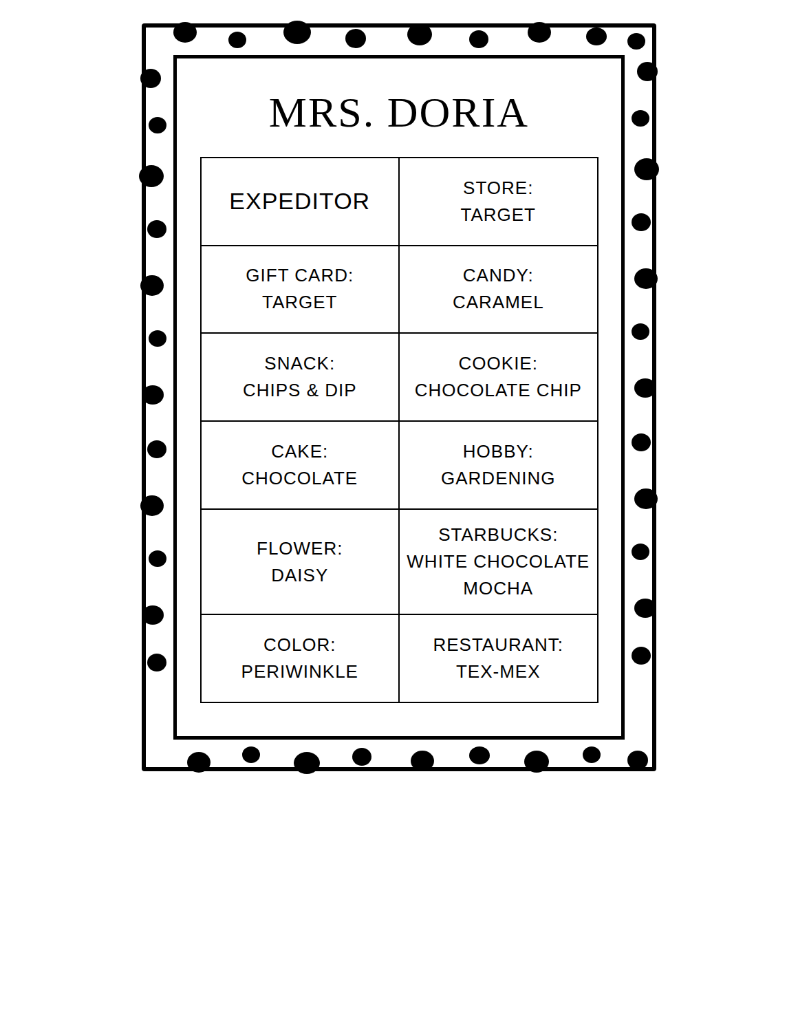Mrs. Doria
| Expeditor | Store: Target |
| Gift Card: Target | Candy: Caramel |
| Snack: Chips & Dip | Cookie: Chocolate Chip |
| Cake: Chocolate | Hobby: Gardening |
| Flower: Daisy | Starbucks: White Chocolate Mocha |
| Color: Periwinkle | Restaurant: Tex-Mex |